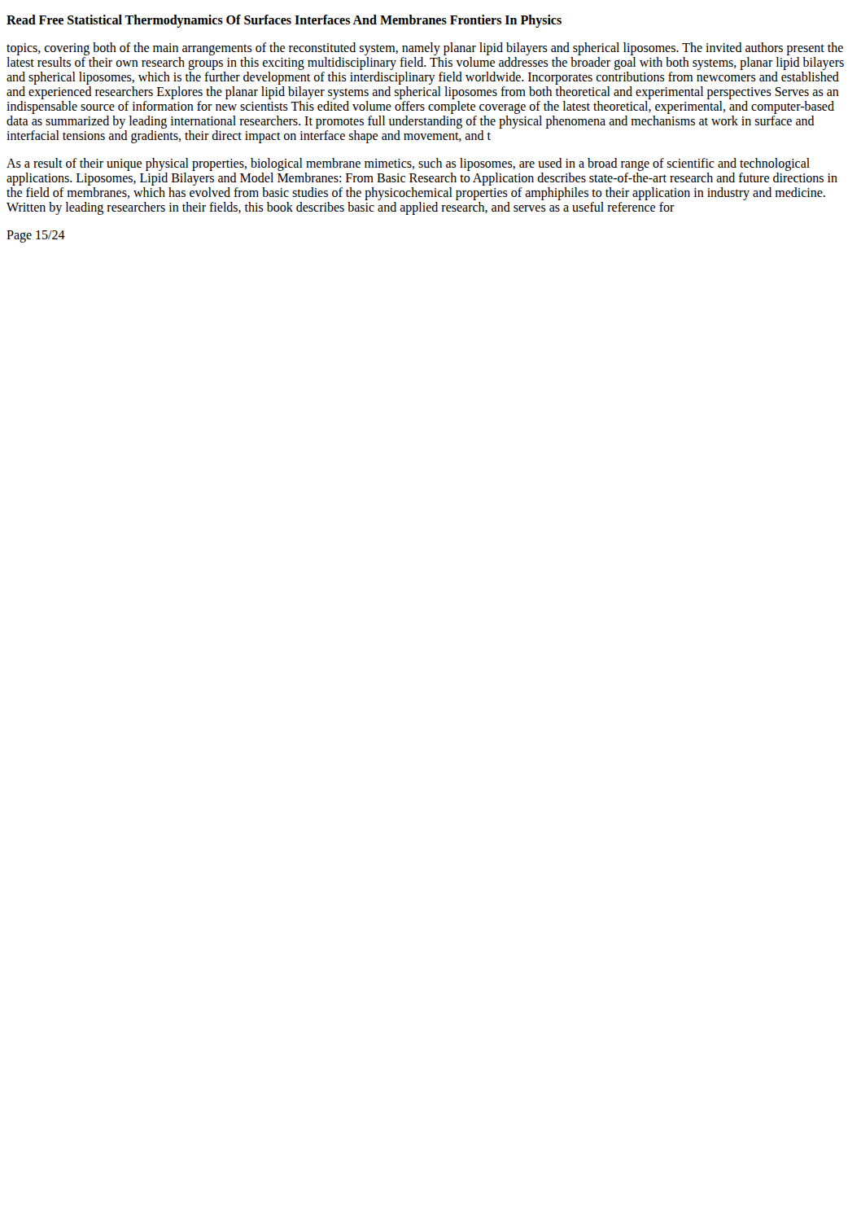Read Free Statistical Thermodynamics Of Surfaces Interfaces And Membranes Frontiers In Physics
topics, covering both of the main arrangements of the reconstituted system, namely planar lipid bilayers and spherical liposomes. The invited authors present the latest results of their own research groups in this exciting multidisciplinary field. This volume addresses the broader goal with both systems, planar lipid bilayers and spherical liposomes, which is the further development of this interdisciplinary field worldwide. Incorporates contributions from newcomers and established and experienced researchers Explores the planar lipid bilayer systems and spherical liposomes from both theoretical and experimental perspectives Serves as an indispensable source of information for new scientists This edited volume offers complete coverage of the latest theoretical, experimental, and computer-based data as summarized by leading international researchers. It promotes full understanding of the physical phenomena and mechanisms at work in surface and interfacial tensions and gradients, their direct impact on interface shape and movement, and t
As a result of their unique physical properties, biological membrane mimetics, such as liposomes, are used in a broad range of scientific and technological applications. Liposomes, Lipid Bilayers and Model Membranes: From Basic Research to Application describes state-of-the-art research and future directions in the field of membranes, which has evolved from basic studies of the physicochemical properties of amphiphiles to their application in industry and medicine. Written by leading researchers in their fields, this book describes basic and applied research, and serves as a useful reference for
Page 15/24